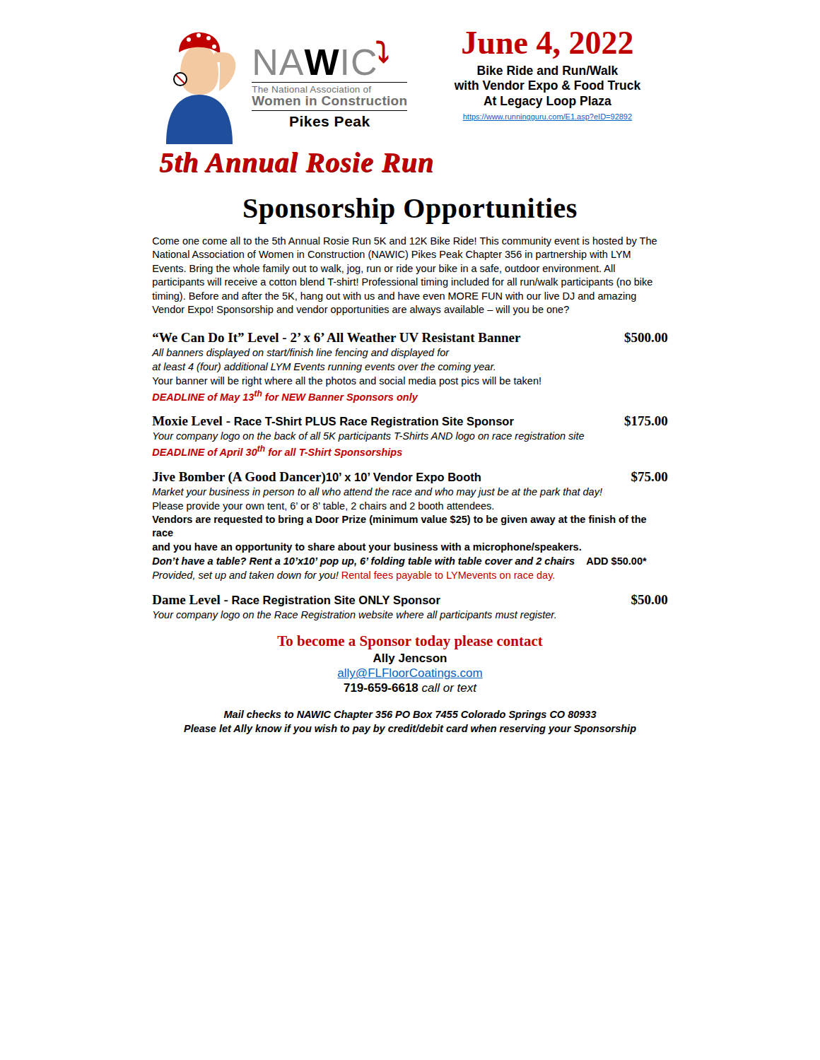NAWIC⤵
The National Association of Women in Construction
Pikes Peak
June 4, 2022
Bike Ride and Run/Walk
with Vendor Expo & Food Truck
At Legacy Loop Plaza
https://www.runningguru.com/E1.asp?eID=92892
5th Annual Rosie Run
Sponsorship Opportunities
Come one come all to the 5th Annual Rosie Run 5K and 12K Bike Ride! This community event is hosted by The National Association of Women in Construction (NAWIC) Pikes Peak Chapter 356 in partnership with LYM Events. Bring the whole family out to walk, jog, run or ride your bike in a safe, outdoor environment. All participants will receive a cotton blend T-shirt! Professional timing included for all run/walk participants (no bike timing). Before and after the 5K, hang out with us and have even MORE FUN with our live DJ and amazing Vendor Expo! Sponsorship and vendor opportunities are always available – will you be one?
“We Can Do It” Level - 2’ x 6’ All Weather UV Resistant Banner
$500.00
All banners displayed on start/finish line fencing and displayed for
at least 4 (four) additional LYM Events running events over the coming year.
Your banner will be right where all the photos and social media post pics will be taken!
DEADLINE of May 13th for NEW Banner Sponsors only
Moxie Level - Race T-Shirt PLUS Race Registration Site Sponsor
$175.00
Your company logo on the back of all 5K participants T-Shirts AND logo on race registration site
DEADLINE of April 30th for all T-Shirt Sponsorships
Jive Bomber (A Good Dancer)10’ x 10’ Vendor Expo Booth
$75.00
Market your business in person to all who attend the race and who may just be at the park that day!
Please provide your own tent, 6’ or 8’ table, 2 chairs and 2 booth attendees.
Vendors are requested to bring a Door Prize (minimum value $25) to be given away at the finish of the race
and you have an opportunity to share about your business with a microphone/speakers.
Don’t have a table? Rent a 10’x10’ pop up, 6’ folding table with table cover and 2 chairs ADD $50.00*
Provided, set up and taken down for you! Rental fees payable to LYMevents on race day.
Dame Level - Race Registration Site ONLY Sponsor
$50.00
Your company logo on the Race Registration website where all participants must register.
To become a Sponsor today please contact
Ally Jencson
ally@FLFloorCoatings.com
719-659-6618 call or text
Mail checks to NAWIC Chapter 356 PO Box 7455 Colorado Springs CO 80933
Please let Ally know if you wish to pay by credit/debit card when reserving your Sponsorship